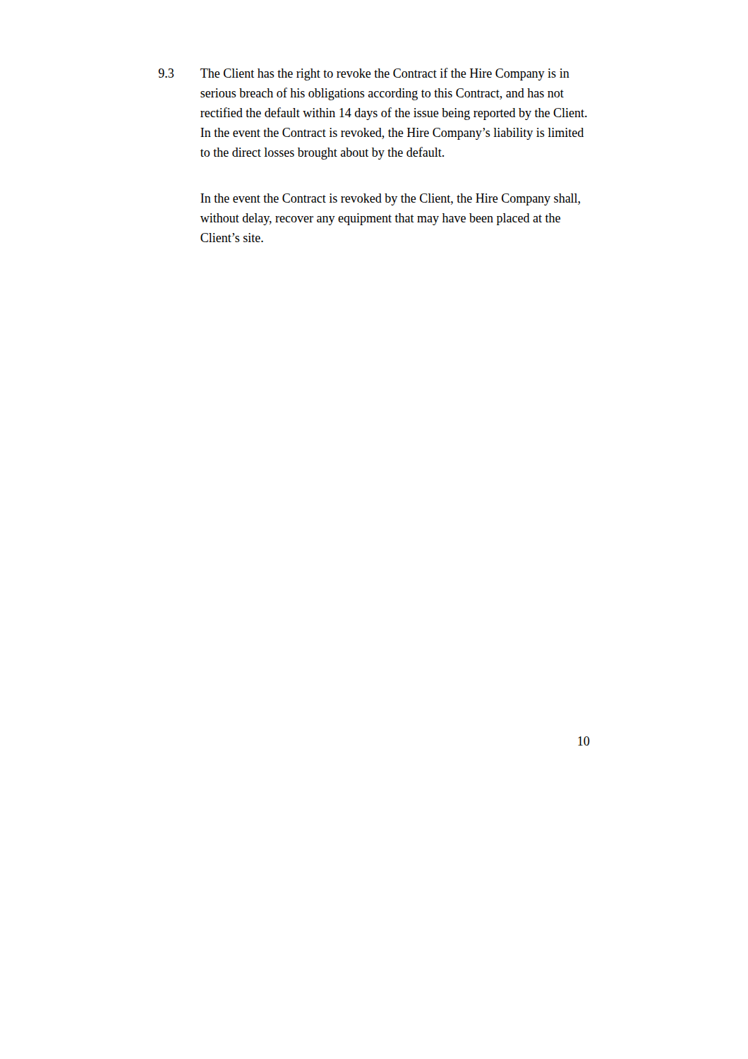9.3
The Client has the right to revoke the Contract if the Hire Company is in serious breach of his obligations according to this Contract, and has not rectified the default within 14 days of the issue being reported by the Client. In the event the Contract is revoked, the Hire Company’s liability is limited to the direct losses brought about by the default.
In the event the Contract is revoked by the Client, the Hire Company shall, without delay, recover any equipment that may have been placed at the Client’s site.
10